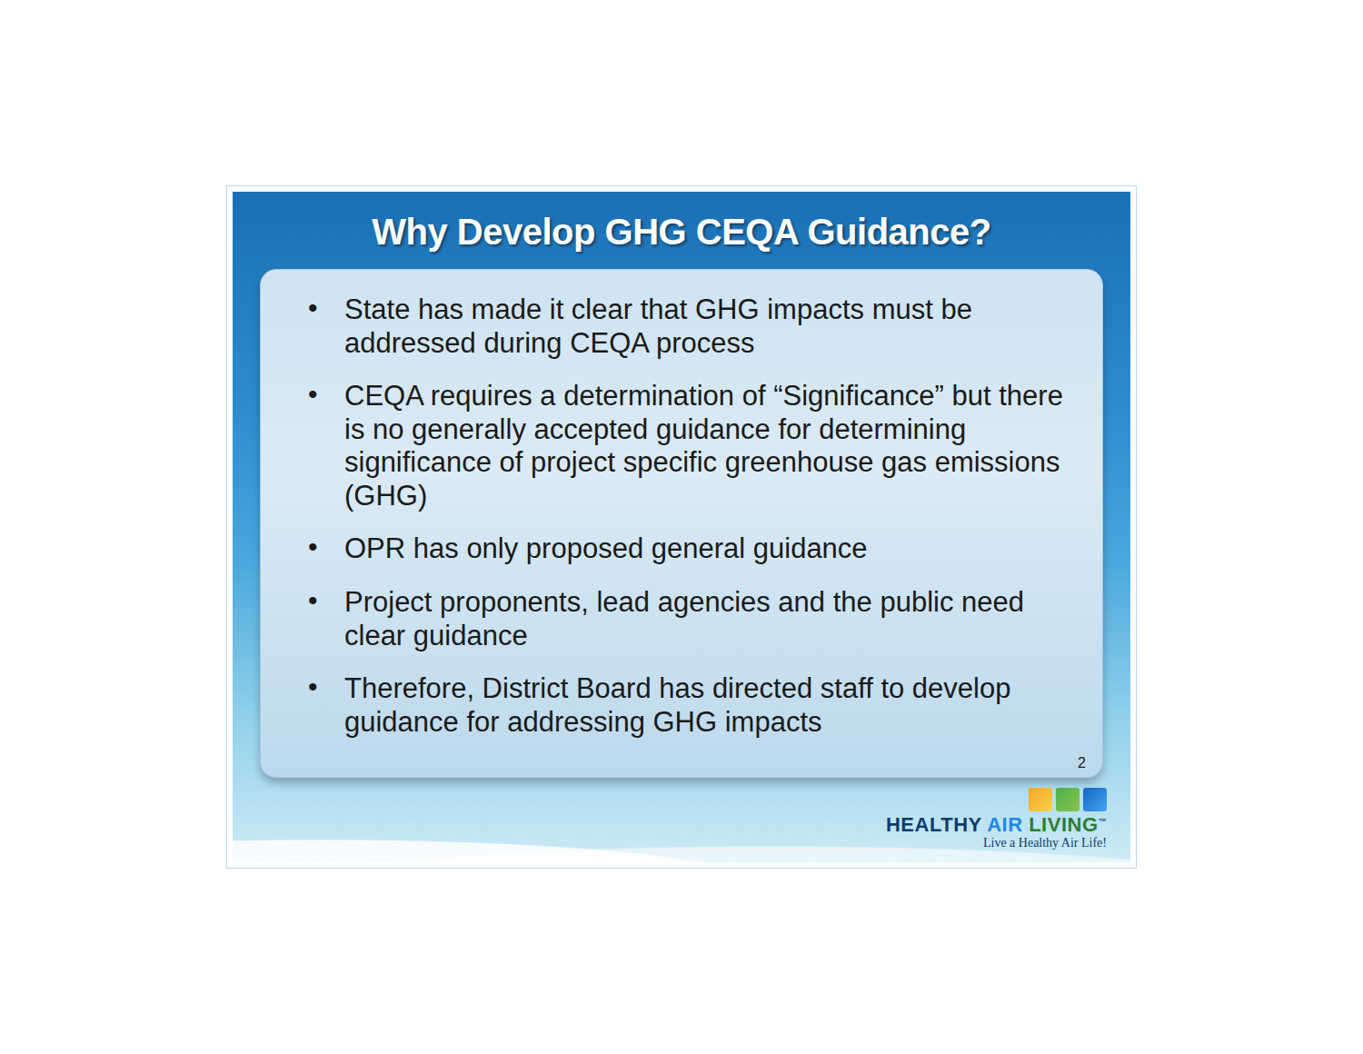Why Develop GHG CEQA Guidance?
State has made it clear that GHG impacts must be addressed during CEQA process
CEQA requires a determination of “Significance” but there is no generally accepted guidance for determining significance of project specific greenhouse gas emissions (GHG)
OPR has only proposed general guidance
Project proponents, lead agencies and the public need clear guidance
Therefore, District Board has directed staff to develop guidance for addressing GHG impacts
2
HEALTHY AIR LIVING™
Live a Healthy Air Life!